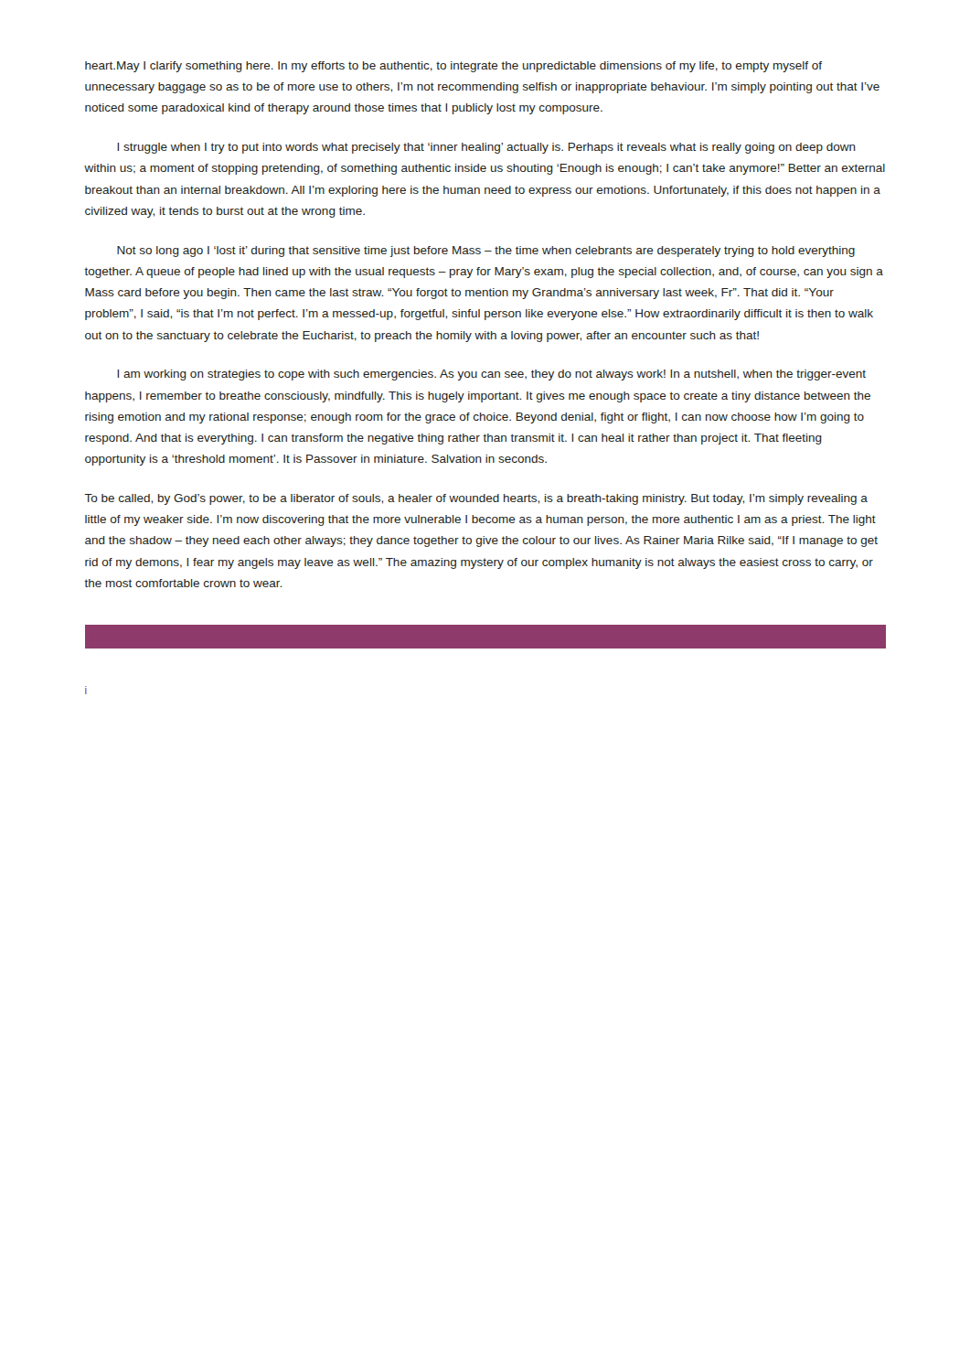heart.May I clarify something here. In my efforts to be authentic, to integrate the unpredictable dimensions of my life, to empty myself of unnecessary baggage so as to be of more use to others, I’m not recommending selfish or inappropriate behaviour. I’m simply pointing out that I’ve noticed some paradoxical kind of therapy around those times that I publicly lost my composure.
I struggle when I try to put into words what precisely that ‘inner healing’ actually is. Perhaps it reveals what is really going on deep down within us; a moment of stopping pretending, of something authentic inside us shouting ‘Enough is enough; I can’t take anymore!” Better an external breakout than an internal breakdown. All I’m exploring here is the human need to express our emotions. Unfortunately, if this does not happen in a civilized way, it tends to burst out at the wrong time.
Not so long ago I ‘lost it’ during that sensitive time just before Mass – the time when celebrants are desperately trying to hold everything together. A queue of people had lined up with the usual requests – pray for Mary’s exam, plug the special collection, and, of course, can you sign a Mass card before you begin. Then came the last straw. “You forgot to mention my Grandma’s anniversary last week, Fr”. That did it. “Your problem”, I said, “is that I’m not perfect. I’m a messed-up, forgetful, sinful person like everyone else.” How extraordinarily difficult it is then to walk out on to the sanctuary to celebrate the Eucharist, to preach the homily with a loving power, after an encounter such as that!
I am working on strategies to cope with such emergencies. As you can see, they do not always work! In a nutshell, when the trigger-event happens, I remember to breathe consciously, mindfully. This is hugely important. It gives me enough space to create a tiny distance between the rising emotion and my rational response; enough room for the grace of choice. Beyond denial, fight or flight, I can now choose how I’m going to respond. And that is everything. I can transform the negative thing rather than transmit it. I can heal it rather than project it. That fleeting opportunity is a ‘threshold moment’. It is Passover in miniature. Salvation in seconds.
To be called, by God’s power, to be a liberator of souls, a healer of wounded hearts, is a breath-taking ministry. But today, I’m simply revealing a little of my weaker side. I’m now discovering that the more vulnerable I become as a human person, the more authentic I am as a priest. The light and the shadow – they need each other always; they dance together to give the colour to our lives. As Rainer Maria Rilke said, “If I manage to get rid of my demons, I fear my angels may leave as well.” The amazing mystery of our complex humanity is not always the easiest cross to carry, or the most comfortable crown to wear.
i